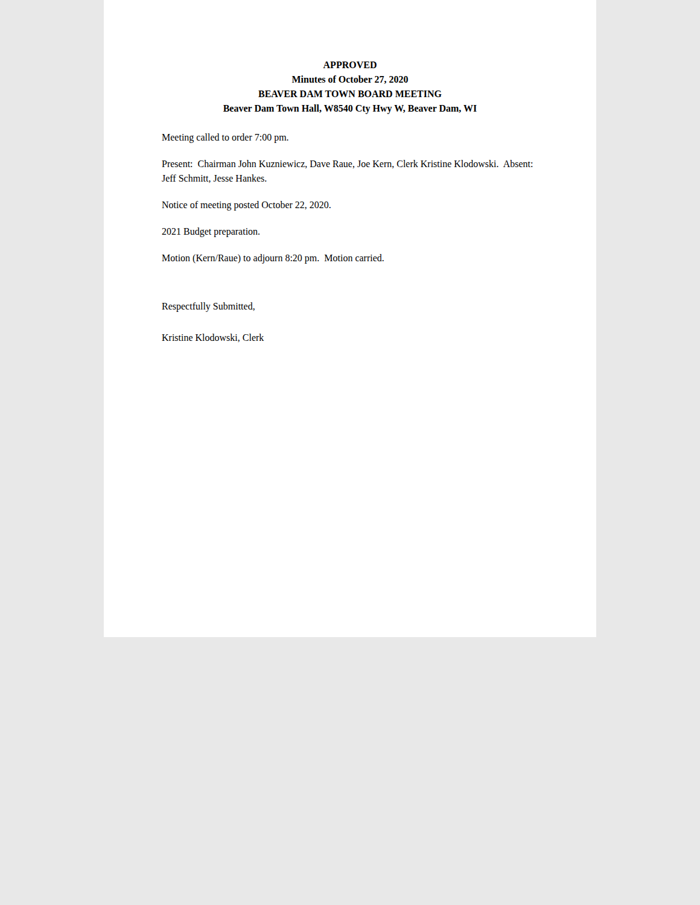APPROVED
Minutes of October 27, 2020
BEAVER DAM TOWN BOARD MEETING
Beaver Dam Town Hall, W8540 Cty Hwy W, Beaver Dam, WI
Meeting called to order 7:00 pm.
Present: Chairman John Kuzniewicz, Dave Raue, Joe Kern, Clerk Kristine Klodowski. Absent: Jeff Schmitt, Jesse Hankes.
Notice of meeting posted October 22, 2020.
2021 Budget preparation.
Motion (Kern/Raue) to adjourn 8:20 pm. Motion carried.
Respectfully Submitted,
Kristine Klodowski, Clerk